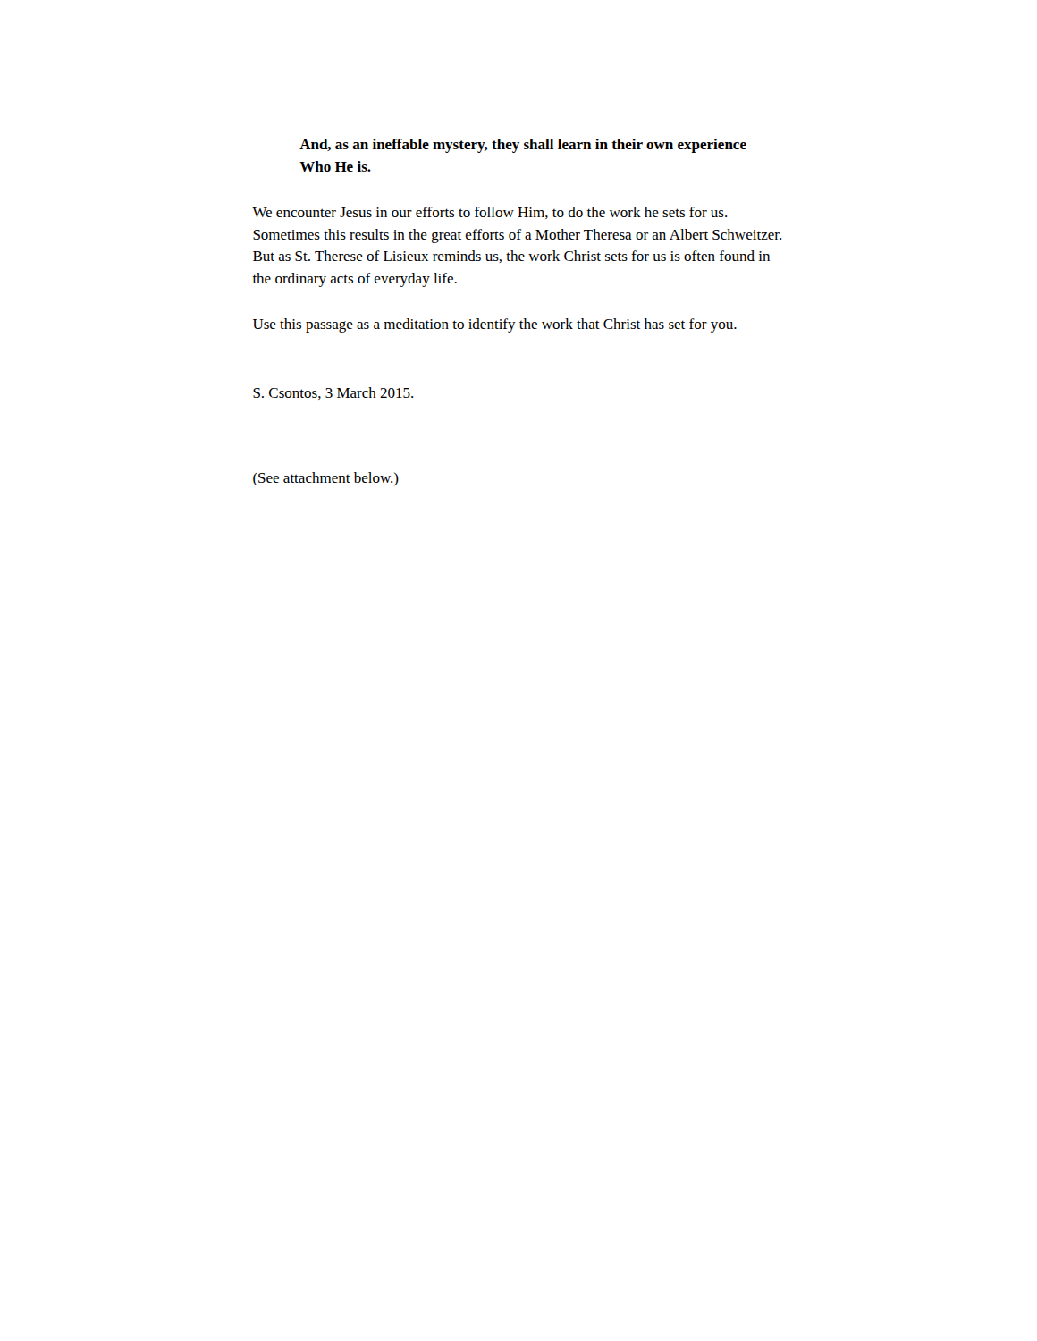And, as an ineffable mystery, they shall learn in their own experience
Who He is.
We encounter Jesus in our efforts to follow Him, to do the work he sets for us. Sometimes this results in the great efforts of a Mother Theresa or an Albert Schweitzer. But as St. Therese of Lisieux reminds us, the work Christ sets for us is often found in the ordinary acts of everyday life.
Use this passage as a meditation to identify the work that Christ has set for you.
S. Csontos, 3 March 2015.
(See attachment below.)